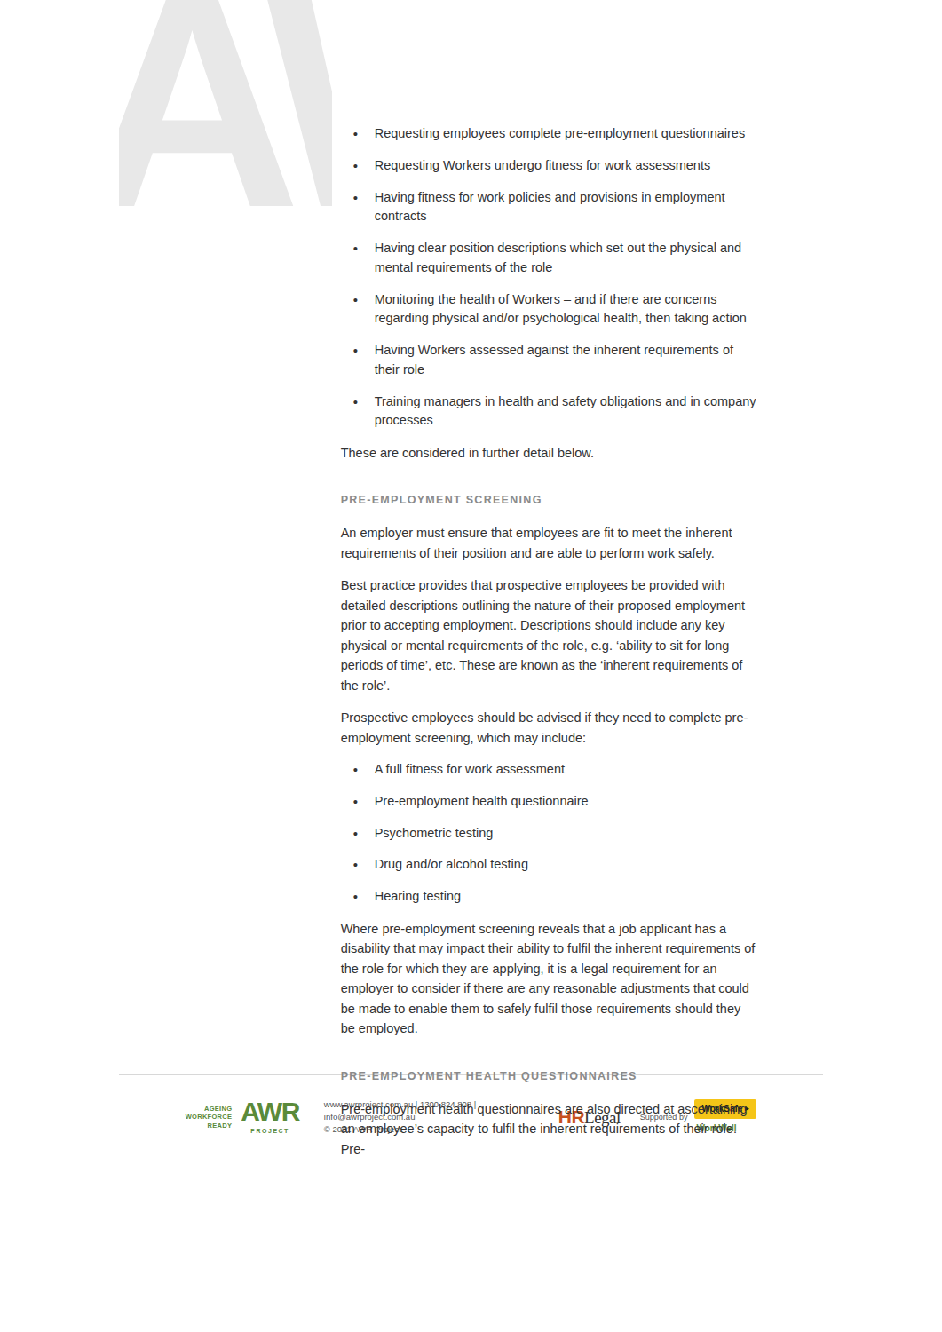AWR
Requesting employees complete pre-employment questionnaires
Requesting Workers undergo fitness for work assessments
Having fitness for work policies and provisions in employment contracts
Having clear position descriptions which set out the physical and mental requirements of the role
Monitoring the health of Workers – and if there are concerns regarding physical and/or psychological health, then taking action
Having Workers assessed against the inherent requirements of their role
Training managers in health and safety obligations and in company processes
These are considered in further detail below.
Pre-Employment Screening
An employer must ensure that employees are fit to meet the inherent requirements of their position and are able to perform work safely.
Best practice provides that prospective employees be provided with detailed descriptions outlining the nature of their proposed employment prior to accepting employment. Descriptions should include any key physical or mental requirements of the role, e.g. ‘ability to sit for long periods of time’, etc. These are known as the ‘inherent requirements of the role’.
Prospective employees should be advised if they need to complete pre-employment screening, which may include:
A full fitness for work assessment
Pre-employment health questionnaire
Psychometric testing
Drug and/or alcohol testing
Hearing testing
Where pre-employment screening reveals that a job applicant has a disability that may impact their ability to fulfil the inherent requirements of the role for which they are applying, it is a legal requirement for an employer to consider if there are any reasonable adjustments that could be made to enable them to safely fulfil those requirements should they be employed.
Pre-Employment Health Questionnaires
Pre-employment health questionnaires are also directed at ascertaining an employee’s capacity to fulfil the inherent requirements of their role. Pre-
AGEING
WORKFORCE
READY
AWR
PROJECT
www.awrproject.com.au | 1300 824 808 | info@awrproject.com.au
© 2021 AWR Project
HR Legal
Supported by
WorkSafe▸
WorkWell